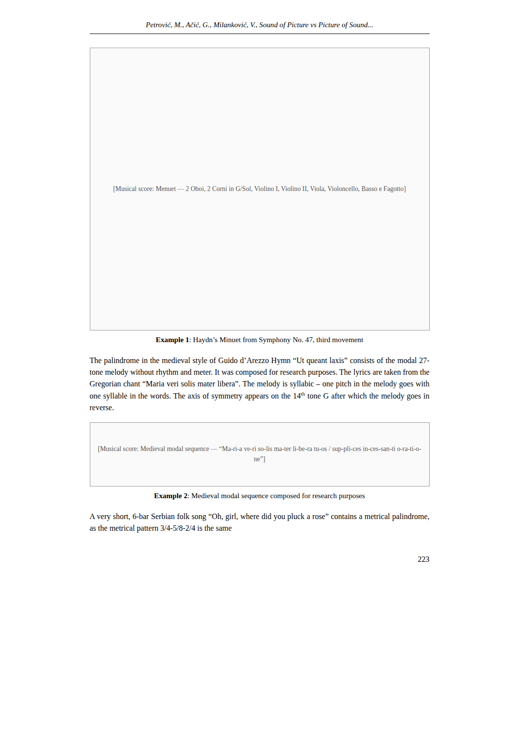Petrović, M., Ačić, G., Milanković, V., Sound of Picture vs Picture of Sound...
[Musical score: Menuet — 2 Oboi, 2 Corni in G/Sol, Violino I, Violino II, Viola, Violoncello, Basso e Fagotto]
Example 1: Haydn’s Minuet from Symphony No. 47, third movement
The palindrome in the medieval style of Guido d’Arezzo Hymn “Ut queant laxis” consists of the modal 27-tone melody without rhythm and meter. It was composed for research purposes. The lyrics are taken from the Gregorian chant “Maria veri solis mater libera”. The melody is syllabic – one pitch in the melody goes with one syllable in the words. The axis of symmetry appears on the 14th tone G after which the melody goes in reverse.
[Musical score: Medieval modal sequence — “Ma-ri-a ve-ri so-lis ma-ter li-be-ra tu-os / sup-pli-ces in-ces-san-ti o-ra-ti-o-ne”]
Example 2: Medieval modal sequence composed for research purposes
A very short, 6-bar Serbian folk song “Oh, girl, where did you pluck a rose” contains a metrical palindrome, as the metrical pattern 3/4-5/8-2/4 is the same
223